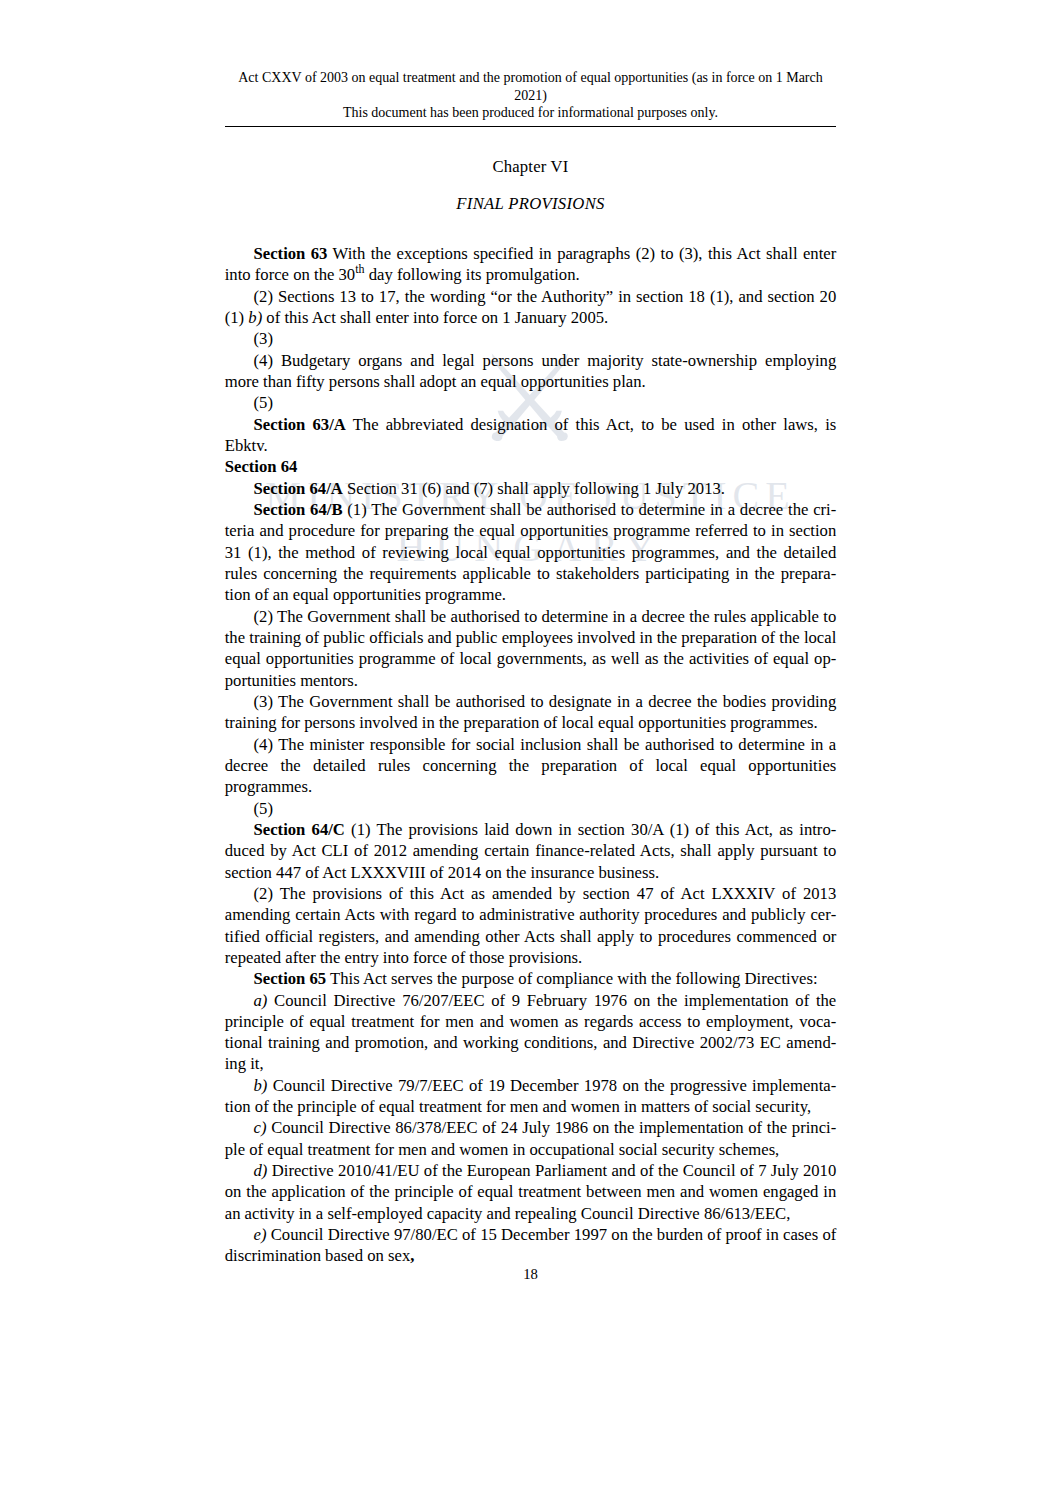Act CXXV of 2003 on equal treatment and the promotion of equal opportunities (as in force on 1 March 2021) This document has been produced for informational purposes only.
⚔
MINISTRY OF JUSTICE
HUNGARY
Chapter VI
FINAL PROVISIONS
Section 63 With the exceptions specified in paragraphs (2) to (3), this Act shall enter into force on the 30th day following its promulgation.
(2) Sections 13 to 17, the wording “or the Authority” in section 18 (1), and section 20 (1) b) of this Act shall enter into force on 1 January 2005.
(3)
(4) Budgetary organs and legal persons under majority state-ownership employing more than fifty persons shall adopt an equal opportunities plan.
(5)
Section 63/A The abbreviated designation of this Act, to be used in other laws, is Ebktv.
Section 64
Section 64/A Section 31 (6) and (7) shall apply following 1 July 2013.
Section 64/B (1) The Government shall be authorised to determine in a decree the criteria and procedure for preparing the equal opportunities programme referred to in section 31 (1), the method of reviewing local equal opportunities programmes, and the detailed rules concerning the requirements applicable to stakeholders participating in the preparation of an equal opportunities programme.
(2) The Government shall be authorised to determine in a decree the rules applicable to the training of public officials and public employees involved in the preparation of the local equal opportunities programme of local governments, as well as the activities of equal opportunities mentors.
(3) The Government shall be authorised to designate in a decree the bodies providing training for persons involved in the preparation of local equal opportunities programmes.
(4) The minister responsible for social inclusion shall be authorised to determine in a decree the detailed rules concerning the preparation of local equal opportunities programmes.
(5)
Section 64/C (1) The provisions laid down in section 30/A (1) of this Act, as introduced by Act CLI of 2012 amending certain finance-related Acts, shall apply pursuant to section 447 of Act LXXXVIII of 2014 on the insurance business.
(2) The provisions of this Act as amended by section 47 of Act LXXXIV of 2013 amending certain Acts with regard to administrative authority procedures and publicly certified official registers, and amending other Acts shall apply to procedures commenced or repeated after the entry into force of those provisions.
Section 65 This Act serves the purpose of compliance with the following Directives:
a) Council Directive 76/207/EEC of 9 February 1976 on the implementation of the principle of equal treatment for men and women as regards access to employment, vocational training and promotion, and working conditions, and Directive 2002/73 EC amending it,
b) Council Directive 79/7/EEC of 19 December 1978 on the progressive implementation of the principle of equal treatment for men and women in matters of social security,
c) Council Directive 86/378/EEC of 24 July 1986 on the implementation of the principle of equal treatment for men and women in occupational social security schemes,
d) Directive 2010/41/EU of the European Parliament and of the Council of 7 July 2010 on the application of the principle of equal treatment between men and women engaged in an activity in a self-employed capacity and repealing Council Directive 86/613/EEC,
e) Council Directive 97/80/EC of 15 December 1997 on the burden of proof in cases of discrimination based on sex,
18